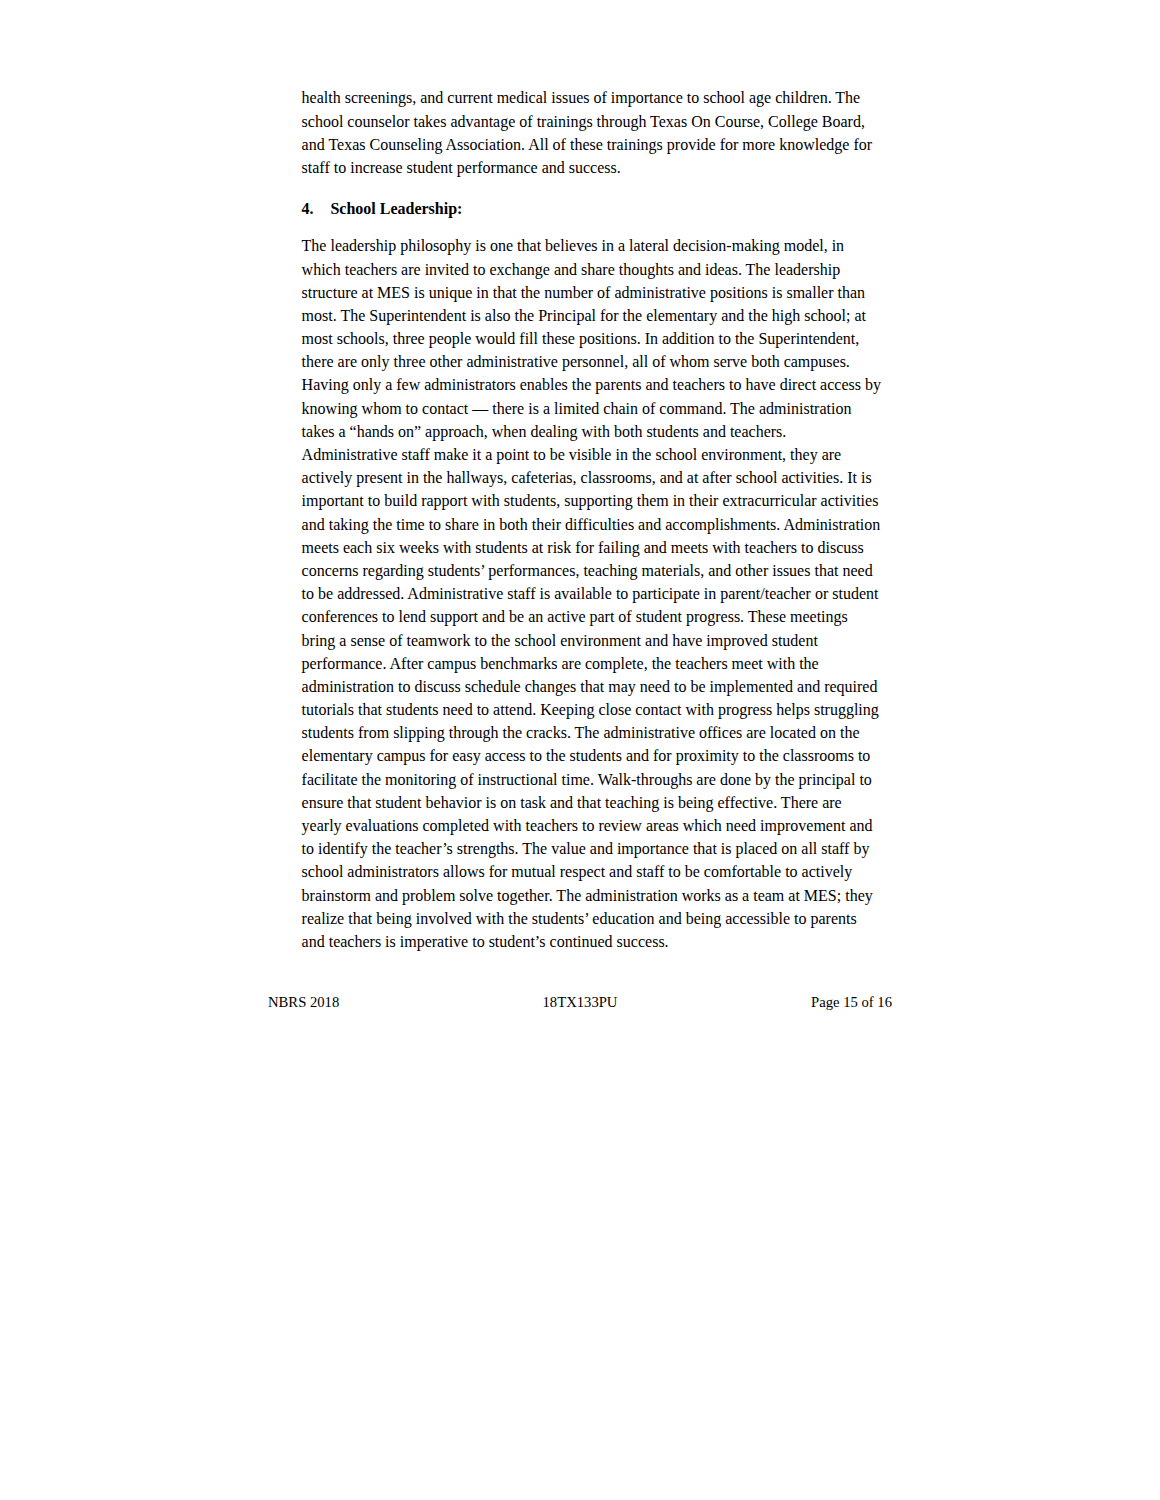health screenings, and current medical issues of importance to school age children. The school counselor takes advantage of trainings through Texas On Course, College Board, and Texas Counseling Association. All of these trainings provide for more knowledge for staff to increase student performance and success.
4. School Leadership:
The leadership philosophy is one that believes in a lateral decision-making model, in which teachers are invited to exchange and share thoughts and ideas. The leadership structure at MES is unique in that the number of administrative positions is smaller than most. The Superintendent is also the Principal for the elementary and the high school; at most schools, three people would fill these positions. In addition to the Superintendent, there are only three other administrative personnel, all of whom serve both campuses. Having only a few administrators enables the parents and teachers to have direct access by knowing whom to contact — there is a limited chain of command. The administration takes a “hands on” approach, when dealing with both students and teachers. Administrative staff make it a point to be visible in the school environment, they are actively present in the hallways, cafeterias, classrooms, and at after school activities. It is important to build rapport with students, supporting them in their extracurricular activities and taking the time to share in both their difficulties and accomplishments. Administration meets each six weeks with students at risk for failing and meets with teachers to discuss concerns regarding students’ performances, teaching materials, and other issues that need to be addressed. Administrative staff is available to participate in parent/teacher or student conferences to lend support and be an active part of student progress. These meetings bring a sense of teamwork to the school environment and have improved student performance. After campus benchmarks are complete, the teachers meet with the administration to discuss schedule changes that may need to be implemented and required tutorials that students need to attend. Keeping close contact with progress helps struggling students from slipping through the cracks. The administrative offices are located on the elementary campus for easy access to the students and for proximity to the classrooms to facilitate the monitoring of instructional time. Walk-throughs are done by the principal to ensure that student behavior is on task and that teaching is being effective. There are yearly evaluations completed with teachers to review areas which need improvement and to identify the teacher’s strengths. The value and importance that is placed on all staff by school administrators allows for mutual respect and staff to be comfortable to actively brainstorm and problem solve together. The administration works as a team at MES; they realize that being involved with the students’ education and being accessible to parents and teachers is imperative to student’s continued success.
NBRS 2018
18TX133PU
Page 15 of 16